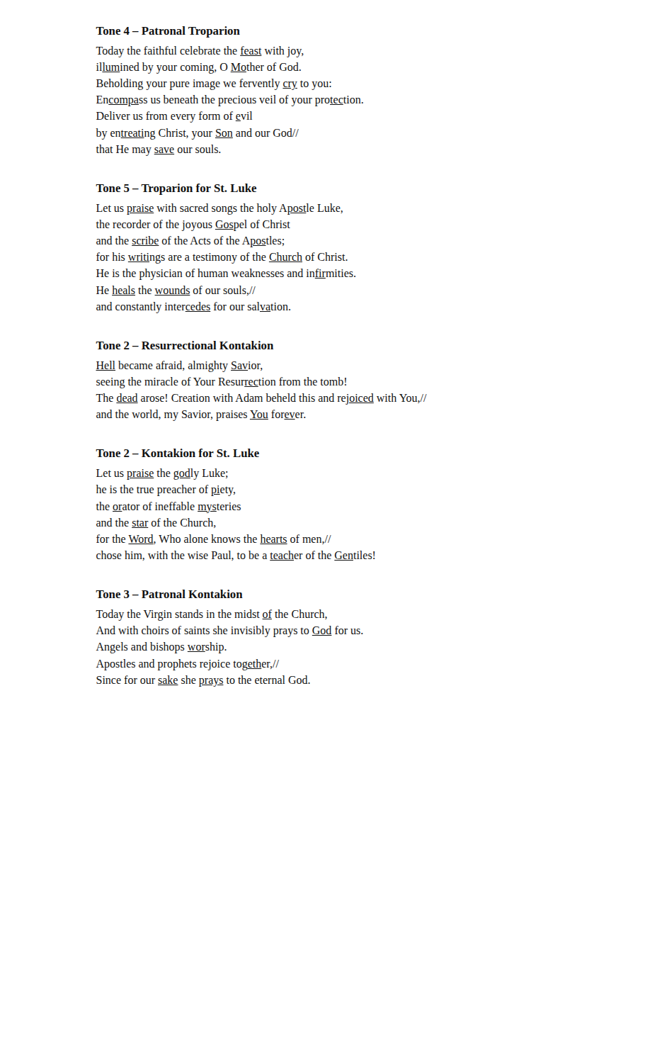Tone 4 – Patronal Troparion
Today the faithful celebrate the feast with joy,
illumined by your coming, O Mother of God.
Beholding your pure image we fervently cry to you:
Encompass us beneath the precious veil of your protection.
Deliver us from every form of evil
by entreating Christ, your Son and our God//
that He may save our souls.
Tone 5 – Troparion for St. Luke
Let us praise with sacred songs the holy Apostle Luke,
the recorder of the joyous Gospel of Christ
and the scribe of the Acts of the Apostles;
for his writings are a testimony of the Church of Christ.
He is the physician of human weaknesses and infirmities.
He heals the wounds of our souls,//
and constantly intercedes for our salvation.
Tone 2 – Resurrectional Kontakion
Hell became afraid, almighty Savior,
seeing the miracle of Your Resurrection from the tomb!
The dead arose! Creation with Adam beheld this and rejoiced with You,//
and the world, my Savior, praises You forever.
Tone 2 – Kontakion for St. Luke
Let us praise the godly Luke;
he is the true preacher of piety,
the orator of ineffable mysteries
and the star of the Church,
for the Word, Who alone knows the hearts of men,//
chose him, with the wise Paul, to be a teacher of the Gentiles!
Tone 3 – Patronal Kontakion
Today the Virgin stands in the midst of the Church,
And with choirs of saints she invisibly prays to God for us.
Angels and bishops worship.
Apostles and prophets rejoice together,//
Since for our sake she prays to the eternal God.